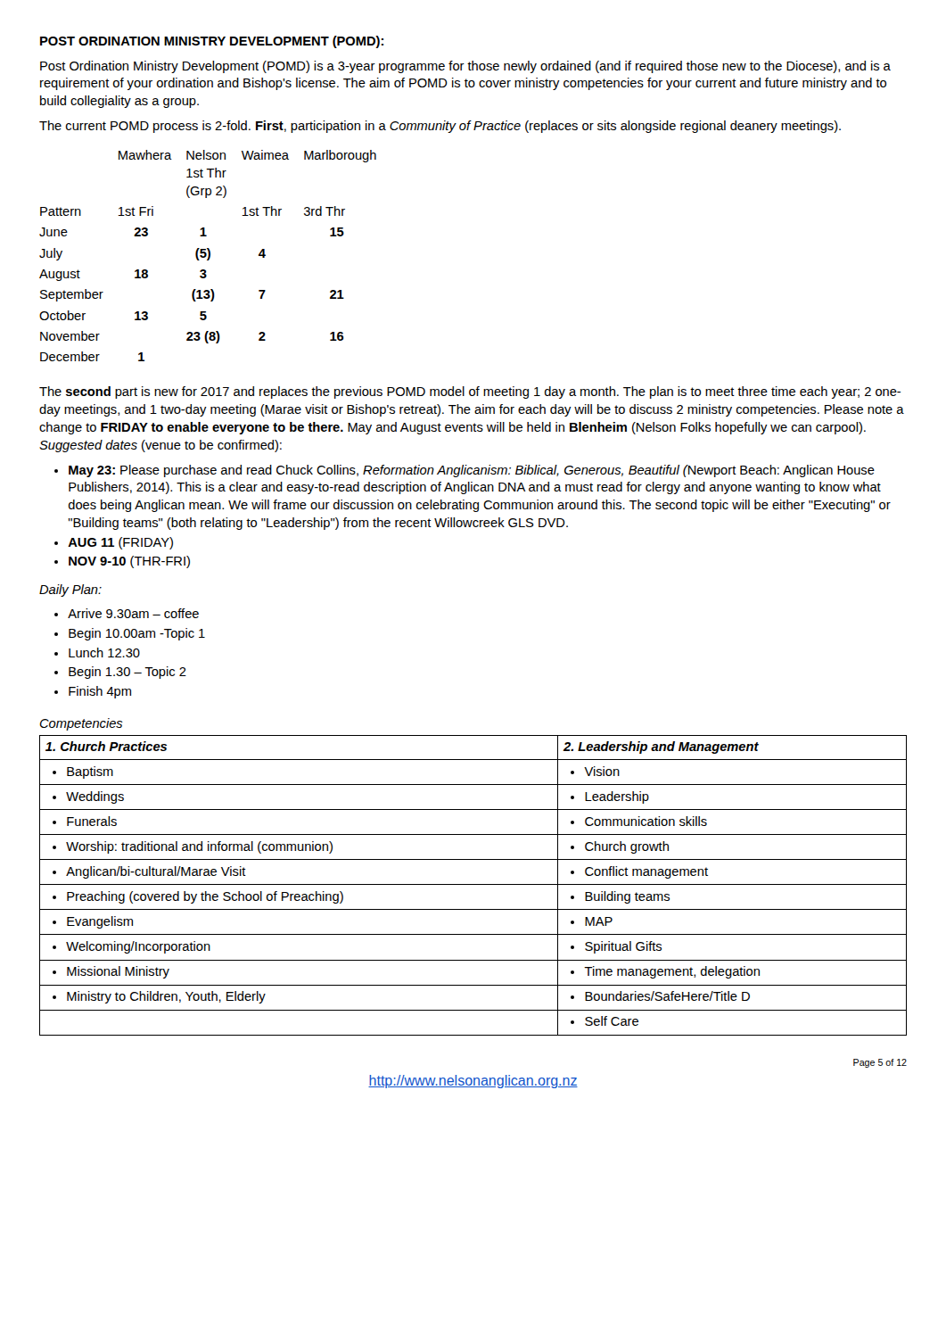Post Ordination Ministry Development (POMD):
Post Ordination Ministry Development (POMD) is a 3-year programme for those newly ordained (and if required those new to the Diocese), and is a requirement of your ordination and Bishop's license. The aim of POMD is to cover ministry competencies for your current and future ministry and to build collegiality as a group.
The current POMD process is 2-fold. First, participation in a Community of Practice (replaces or sits alongside regional deanery meetings).
| | Mawhera | Nelson 1st Thr (Grp 2) | Waimea | Marlborough |
| --- | --- | --- | --- | --- |
| Pattern | 1st Fri | | 1st Thr | 3rd Thr |
| June | 23 | 1 | | 15 |
| July | | (5) | 4 | |
| August | 18 | 3 | | |
| September | | (13) | 7 | 21 |
| October | 13 | 5 | | |
| November | | 23 (8) | 2 | 16 |
| December | 1 | | | |
The second part is new for 2017 and replaces the previous POMD model of meeting 1 day a month. The plan is to meet three time each year; 2 one-day meetings, and 1 two-day meeting (Marae visit or Bishop's retreat). The aim for each day will be to discuss 2 ministry competencies. Please note a change to FRIDAY to enable everyone to be there. May and August events will be held in Blenheim (Nelson Folks hopefully we can carpool).
Suggested dates (venue to be confirmed):
May 23: Please purchase and read Chuck Collins, Reformation Anglicanism: Biblical, Generous, Beautiful (Newport Beach: Anglican House Publishers, 2014). This is a clear and easy-to-read description of Anglican DNA and a must read for clergy and anyone wanting to know what does being Anglican mean. We will frame our discussion on celebrating Communion around this. The second topic will be either "Executing" or "Building teams" (both relating to "Leadership") from the recent Willowcreek GLS DVD.
AUG 11 (FRIDAY)
NOV 9-10 (THR-FRI)
Daily Plan:
Arrive 9.30am – coffee
Begin 10.00am -Topic 1
Lunch 12.30
Begin 1.30 – Topic 2
Finish 4pm
Competencies
| 1. Church Practices | 2. Leadership and Management |
| --- | --- |
| Baptism | Vision |
| Weddings | Leadership |
| Funerals | Communication skills |
| Worship: traditional and informal (communion) | Church growth |
| Anglican/bi-cultural/Marae Visit | Conflict management |
| Preaching (covered by the School of Preaching) | Building teams |
| Evangelism | MAP |
| Welcoming/Incorporation | Spiritual Gifts |
| Missional Ministry | Time management, delegation |
| Ministry to Children, Youth, Elderly | Boundaries/SafeHere/Title D |
| | Self Care |
Page 5 of 12
http://www.nelsonanglican.org.nz